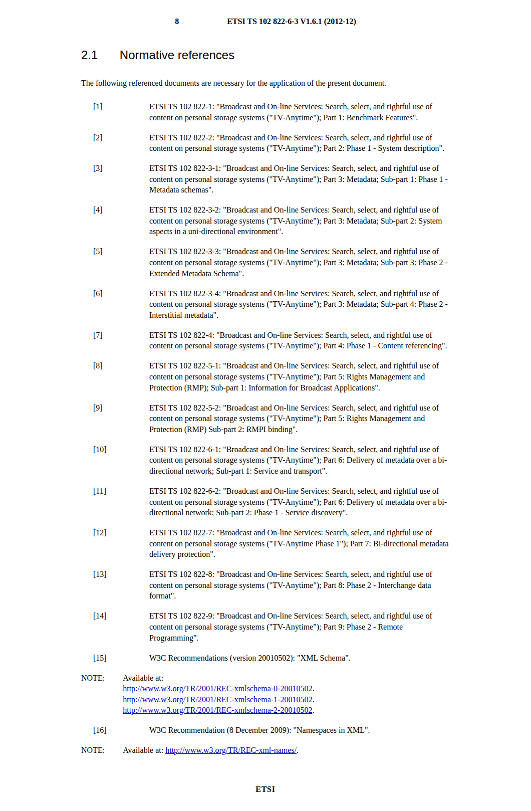8 ETSI TS 102 822-6-3 V1.6.1 (2012-12)
2.1 Normative references
The following referenced documents are necessary for the application of the present document.
[1]
ETSI TS 102 822-1: "Broadcast and On-line Services: Search, select, and rightful use of content on personal storage systems ("TV-Anytime"); Part 1: Benchmark Features".
[2]
ETSI TS 102 822-2: "Broadcast and On-line Services: Search, select, and rightful use of content on personal storage systems ("TV-Anytime"); Part 2: Phase 1 - System description".
[3]
ETSI TS 102 822-3-1: "Broadcast and On-line Services: Search, select, and rightful use of content on personal storage systems ("TV-Anytime"); Part 3: Metadata; Sub-part 1: Phase 1 -Metadata schemas".
[4]
ETSI TS 102 822-3-2: "Broadcast and On-line Services: Search, select, and rightful use of content on personal storage systems ("TV-Anytime"); Part 3: Metadata; Sub-part 2: System aspects in a uni-directional environment".
[5]
ETSI TS 102 822-3-3: "Broadcast and On-line Services: Search, select, and rightful use of content on personal storage systems ("TV-Anytime"); Part 3: Metadata; Sub-part 3: Phase 2 - Extended Metadata Schema".
[6]
ETSI TS 102 822-3-4: "Broadcast and On-line Services: Search, select, and rightful use of content on personal storage systems ("TV-Anytime"); Part 3: Metadata; Sub-part 4: Phase 2 - Interstitial metadata".
[7]
ETSI TS 102 822-4: "Broadcast and On-line Services: Search, select, and rightful use of content on personal storage systems ("TV-Anytime"); Part 4: Phase 1 - Content referencing".
[8]
ETSI TS 102 822-5-1: "Broadcast and On-line Services: Search, select, and rightful use of content on personal storage systems ("TV-Anytime"); Part 5: Rights Management and Protection (RMP); Sub-part 1: Information for Broadcast Applications".
[9]
ETSI TS 102 822-5-2: "Broadcast and On-line Services: Search, select, and rightful use of content on personal storage systems ("TV-Anytime"); Part 5: Rights Management and Protection (RMP) Sub-part 2: RMPI binding".
[10]
ETSI TS 102 822-6-1: "Broadcast and On-line Services: Search, select, and rightful use of content on personal storage systems ("TV-Anytime"); Part 6: Delivery of metadata over a bi-directional network; Sub-part 1: Service and transport".
[11]
ETSI TS 102 822-6-2: "Broadcast and On-line Services: Search, select, and rightful use of content on personal storage systems ("TV-Anytime"); Part 6: Delivery of metadata over a bi-directional network; Sub-part 2: Phase 1 - Service discovery".
[12]
ETSI TS 102 822-7: "Broadcast and On-line Services: Search, select, and rightful use of content on personal storage systems ("TV-Anytime Phase 1"); Part 7: Bi-directional metadata delivery protection".
[13]
ETSI TS 102 822-8: "Broadcast and On-line Services: Search, select, and rightful use of content on personal storage systems ("TV-Anytime"); Part 8: Phase 2 - Interchange data format".
[14]
ETSI TS 102 822-9: "Broadcast and On-line Services: Search, select, and rightful use of content on personal storage systems ("TV-Anytime"); Part 9: Phase 2 - Remote Programming".
[15]
W3C Recommendations (version 20010502): "XML Schema".
NOTE:
Available at:
http://www.w3.org/TR/2001/REC-xmlschema-0-20010502.
http://www.w3.org/TR/2001/REC-xmlschema-1-20010502.
http://www.w3.org/TR/2001/REC-xmlschema-2-20010502.
[16]
W3C Recommendation (8 December 2009): "Namespaces in XML".
NOTE:
Available at: http://www.w3.org/TR/REC-xml-names/.
ETSI